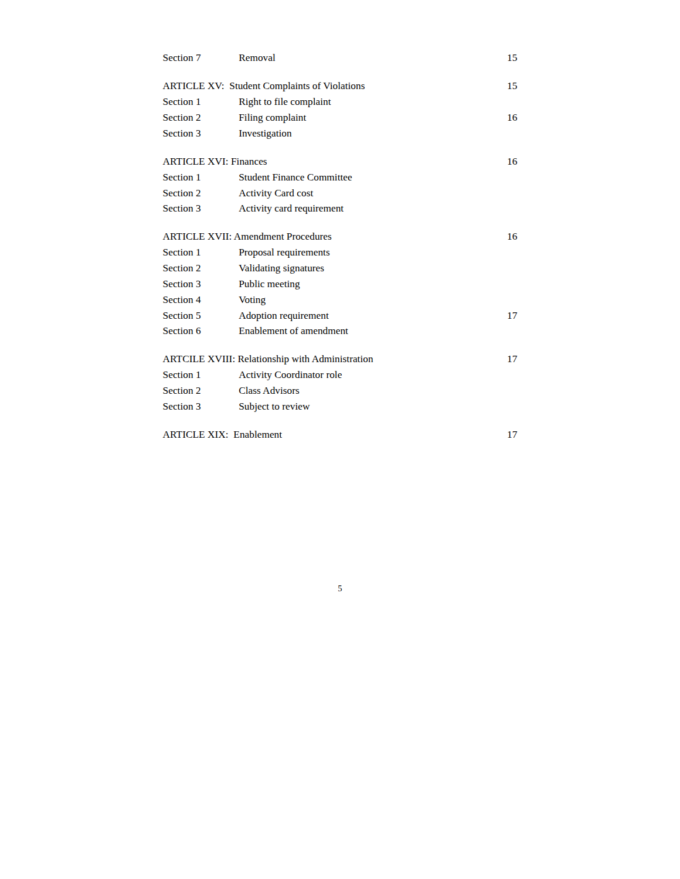| Section 7 | Removal | 15 |
| ARTICLE XV: Student Complaints of Violations | 15 |
| Section 1 | Right to file complaint | |
| Section 2 | Filing complaint | 16 |
| Section 3 | Investigation | |
| ARTICLE XVI: Finances | 16 |
| Section 1 | Student Finance Committee | |
| Section 2 | Activity Card cost | |
| Section 3 | Activity card requirement | |
| ARTICLE XVII: Amendment Procedures | 16 |
| Section 1 | Proposal requirements | |
| Section 2 | Validating signatures | |
| Section 3 | Public meeting | |
| Section 4 | Voting | |
| Section 5 | Adoption requirement | 17 |
| Section 6 | Enablement of amendment | |
| ARTCILE XVIII: Relationship with Administration | 17 |
| Section 1 | Activity Coordinator role | |
| Section 2 | Class Advisors | |
| Section 3 | Subject to review | |
| ARTICLE XIX: Enablement | 17 |
5